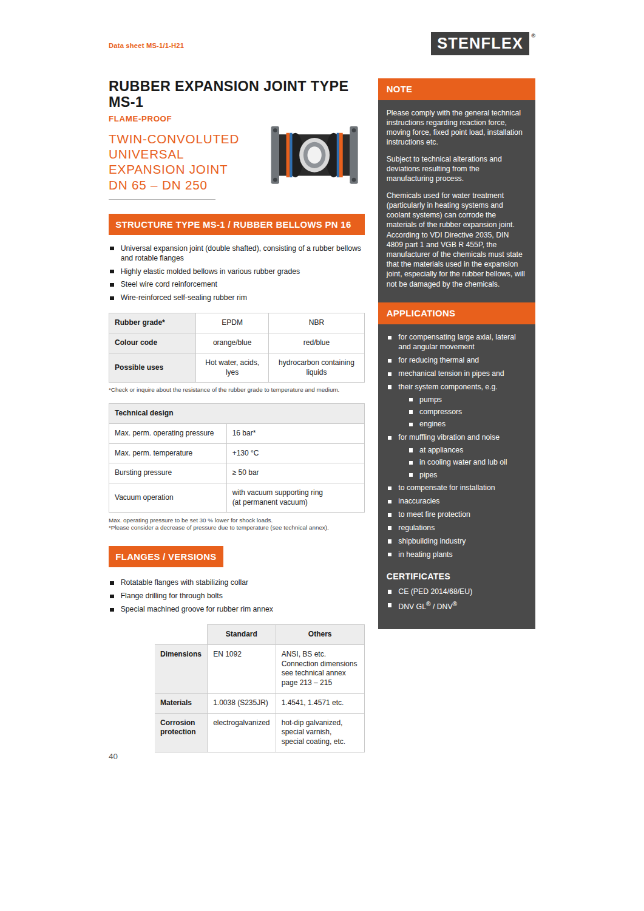Data sheet MS-1/1-H21
STENFLEX
®
Rubber expansion joint type MS-1
Flame-proof
Twin-convoluted
universal expansion joint
DN 65 – DN 250
Structure type MS-1 / rubber bellows PN 16
Universal expansion joint (double shafted), consisting of a rubber bellows and rotable flanges
Highly elastic molded bellows in various rubber grades
Steel wire cord reinforcement
Wire-reinforced self-sealing rubber rim
| Rubber grade* | EPDM | NBR |
| Colour code | orange/blue | red/blue |
| Possible uses | Hot water, acids, lyes | hydrocarbon containing liquids |
*Check or inquire about the resistance of the rubber grade to temperature and medium.
| Technical design |
| Max. perm. operating pressure | 16 bar* |
| Max. perm. temperature | +130 °C |
| Bursting pressure | ≥ 50 bar |
| Vacuum operation | with vacuum supporting ring (at permanent vacuum) |
Max. operating pressure to be set 30 % lower for shock loads.
*Please consider a decrease of pressure due to temperature (see technical annex).
Flanges / versions
Rotatable flanges with stabilizing collar
Flange drilling for through bolts
Special machined groove for rubber rim annex
| | Standard | Others |
| Dimensions | EN 1092 | ANSI, BS etc. Connection dimensions see technical annex page 213 – 215 |
| Materials | 1.0038 (S235JR) | 1.4541, 1.4571 etc. |
| Corrosion protection | electrogalvanized | hot-dip galvanized, special varnish, special coating, etc. |
Note
Please comply with the general technical instructions regarding reaction force, moving force, fixed point load, installation instructions etc.
Subject to technical alterations and deviations resulting from the manufacturing process.
Chemicals used for water treatment (particularly in heating systems and coolant systems) can corrode the materials of the rubber expansion joint. According to VDI Directive 2035, DIN 4809 part 1 and VGB R 455P, the manufacturer of the chemicals must state that the materials used in the expansion joint, especially for the rubber bellows, will not be damaged by the chemicals.
Applications
for compensating large axial, lateral and angular movement
for reducing thermal and
mechanical tension in pipes and
their system components, e.g.
pumps
compressors
engines
for muffling vibration and noise
at appliances
in cooling water and lub oil
pipes
to compensate for installation
inaccuracies
to meet fire protection
regulations
shipbuilding industry
in heating plants
Certificates
CE (PED 2014/68/EU)
DNV GL® / DNV®
40